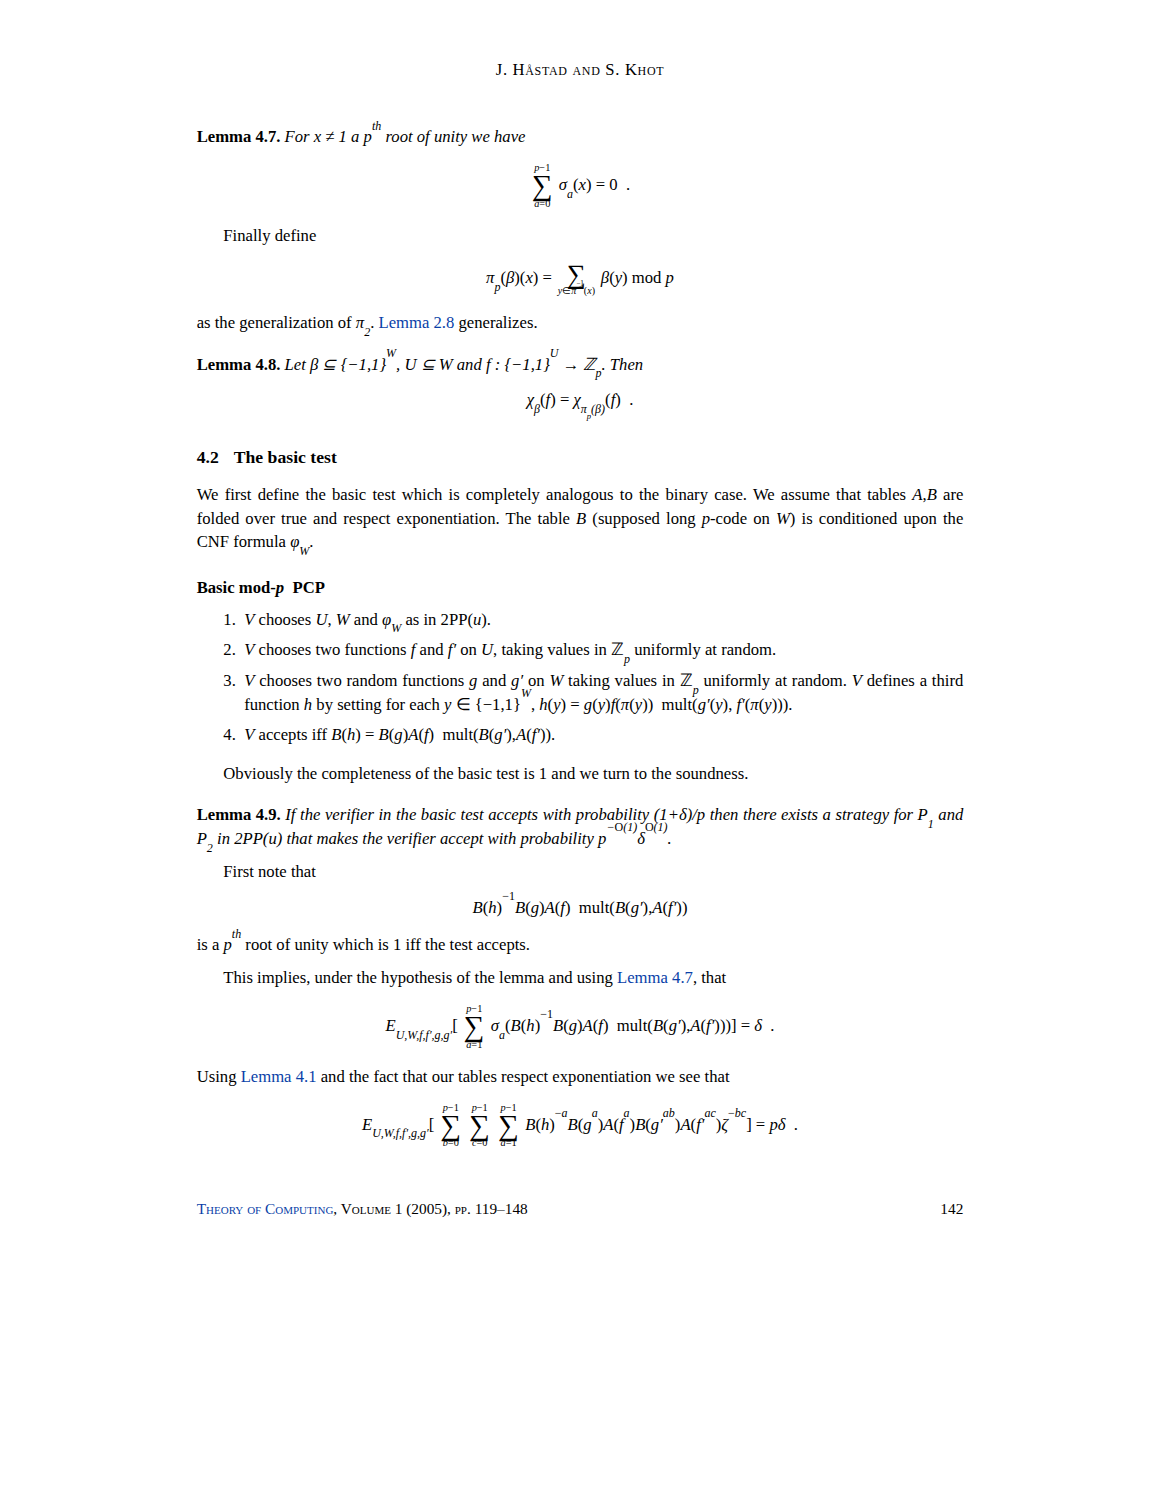J. Håstad and S. Khot
Lemma 4.7. For x ≠ 1 a pth root of unity we have
p−1 ∑ a=0 σa(x) = 0 .
Finally define
πp(β)(x) = ∑ y∈π−1(x) β(y) mod p
as the generalization of π2. Lemma 2.8 generalizes.
Lemma 4.8. Let β ⊆ {−1,1}W, U ⊆ W and f : {−1,1}U → ℤp. Then
χβ(f) = χπp(β)(f) .
4.2 The basic test
We first define the basic test which is completely analogous to the binary case. We assume that tables A,B are folded over true and respect exponentiation. The table B (supposed long p-code on W) is conditioned upon the CNF formula φW.
Basic mod-p PCP
V chooses U, W and φW as in 2PP(u).
V chooses two functions f and f′ on U, taking values in ℤp uniformly at random.
V chooses two random functions g and g′ on W taking values in ℤp uniformly at random. V defines a third function h by setting for each y ∈ {−1,1}W, h(y) = g(y)f(π(y)) mult(g′(y), f′(π(y))).
V accepts iff B(h) = B(g)A(f) mult(B(g′),A(f′)).
Obviously the completeness of the basic test is 1 and we turn to the soundness.
Lemma 4.9. If the verifier in the basic test accepts with probability (1+δ)/p then there exists a strategy for P1 and P2 in 2PP(u) that makes the verifier accept with probability p−O(1)δO(1).
First note that
B(h)−1B(g)A(f) mult(B(g′),A(f′))
is a pth root of unity which is 1 iff the test accepts.
This implies, under the hypothesis of the lemma and using Lemma 4.7, that
EU,W,f,f′,g,g′[ p−1 ∑ a=1 σa(B(h)−1B(g)A(f) mult(B(g′),A(f′)))] = δ .
Using Lemma 4.1 and the fact that our tables respect exponentiation we see that
EU,W,f,f′,g,g′[ p−1 ∑ b=0 p−1 ∑ c=0 p−1 ∑ a=1 B(h)−aB(ga)A(fa)B(g′ab)A(f′ac)ζ−bc] = pδ .
Theory of Computing, Volume 1 (2005), pp. 119–148
142